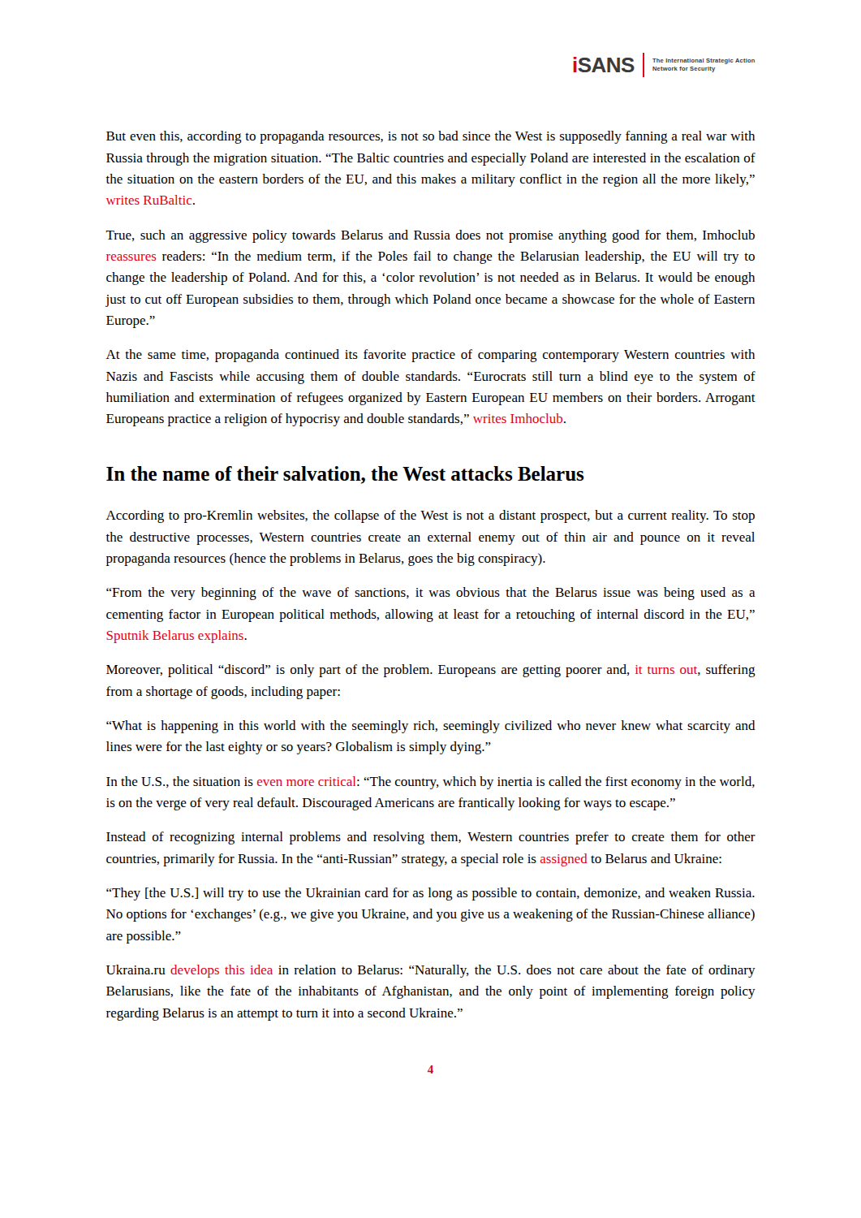iSANS
The International Strategic Action
Network for Security
But even this, according to propaganda resources, is not so bad since the West is supposedly fanning a real war with Russia through the migration situation. “The Baltic countries and especially Poland are interested in the escalation of the situation on the eastern borders of the EU, and this makes a military conflict in the region all the more likely,” writes RuBaltic.
True, such an aggressive policy towards Belarus and Russia does not promise anything good for them, Imhoclub reassures readers: “In the medium term, if the Poles fail to change the Belarusian leadership, the EU will try to change the leadership of Poland. And for this, a ‘color revolution’ is not needed as in Belarus. It would be enough just to cut off European subsidies to them, through which Poland once became a showcase for the whole of Eastern Europe.”
At the same time, propaganda continued its favorite practice of comparing contemporary Western countries with Nazis and Fascists while accusing them of double standards. “Eurocrats still turn a blind eye to the system of humiliation and extermination of refugees organized by Eastern European EU members on their borders. Arrogant Europeans practice a religion of hypocrisy and double standards,” writes Imhoclub.
In the name of their salvation, the West attacks Belarus
According to pro-Kremlin websites, the collapse of the West is not a distant prospect, but a current reality. To stop the destructive processes, Western countries create an external enemy out of thin air and pounce on it reveal propaganda resources (hence the problems in Belarus, goes the big conspiracy).
“From the very beginning of the wave of sanctions, it was obvious that the Belarus issue was being used as a cementing factor in European political methods, allowing at least for a retouching of internal discord in the EU,” Sputnik Belarus explains.
Moreover, political “discord” is only part of the problem. Europeans are getting poorer and, it turns out, suffering from a shortage of goods, including paper:
“What is happening in this world with the seemingly rich, seemingly civilized who never knew what scarcity and lines were for the last eighty or so years? Globalism is simply dying.”
In the U.S., the situation is even more critical: “The country, which by inertia is called the first economy in the world, is on the verge of very real default. Discouraged Americans are frantically looking for ways to escape.”
Instead of recognizing internal problems and resolving them, Western countries prefer to create them for other countries, primarily for Russia. In the “anti-Russian” strategy, a special role is assigned to Belarus and Ukraine:
“They [the U.S.] will try to use the Ukrainian card for as long as possible to contain, demonize, and weaken Russia. No options for ‘exchanges’ (e.g., we give you Ukraine, and you give us a weakening of the Russian-Chinese alliance) are possible.”
Ukraina.ru develops this idea in relation to Belarus: “Naturally, the U.S. does not care about the fate of ordinary Belarusians, like the fate of the inhabitants of Afghanistan, and the only point of implementing foreign policy regarding Belarus is an attempt to turn it into a second Ukraine.”
4